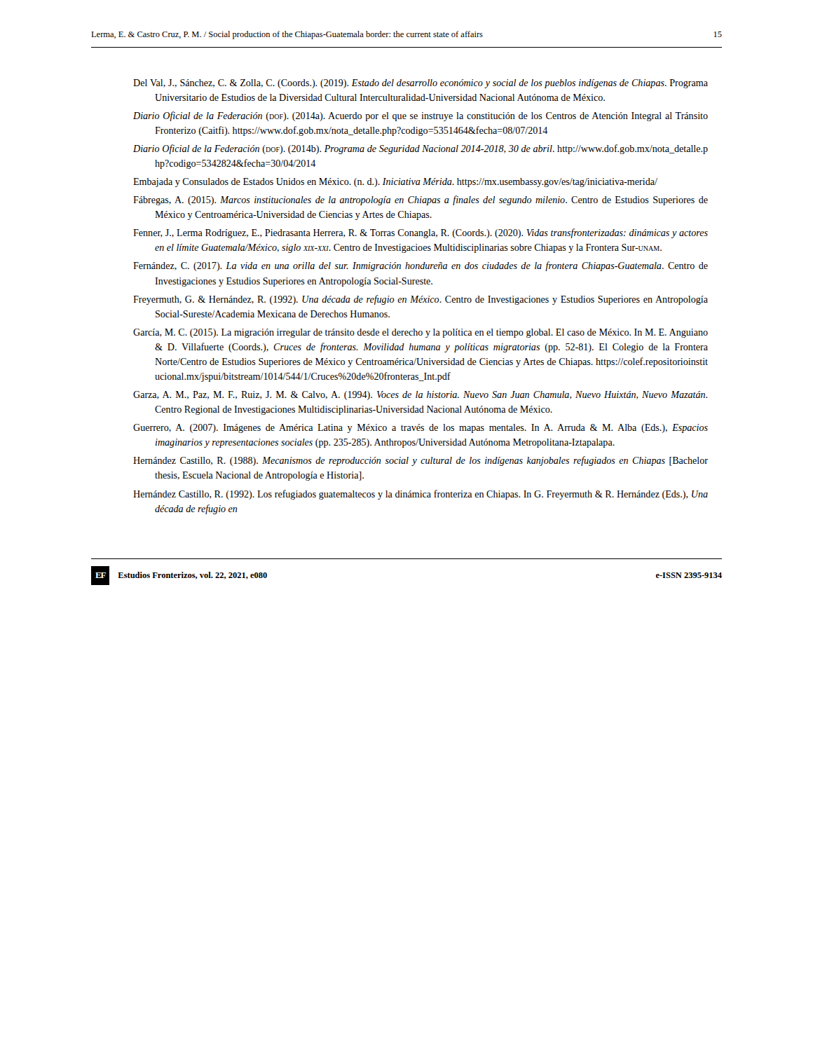Lerma, E. & Castro Cruz, P. M. / Social production of the Chiapas-Guatemala border: the current state of affairs 15
Del Val, J., Sánchez, C. & Zolla, C. (Coords.). (2019). Estado del desarrollo económico y social de los pueblos indígenas de Chiapas. Programa Universitario de Estudios de la Diversidad Cultural Interculturalidad-Universidad Nacional Autónoma de México.
Diario Oficial de la Federación (dof). (2014a). Acuerdo por el que se instruye la constitución de los Centros de Atención Integral al Tránsito Fronterizo (Caitfi). https://www.dof.gob.mx/nota_detalle.php?codigo=5351464&fecha=08/07/2014
Diario Oficial de la Federación (dof). (2014b). Programa de Seguridad Nacional 2014-2018, 30 de abril. http://www.dof.gob.mx/nota_detalle.php?codigo=5342824&fecha=30/04/2014
Embajada y Consulados de Estados Unidos en México. (n. d.). Iniciativa Mérida. https://mx.usembassy.gov/es/tag/iniciativa-merida/
Fábregas, A. (2015). Marcos institucionales de la antropología en Chiapas a finales del segundo milenio. Centro de Estudios Superiores de México y Centroamérica-Universidad de Ciencias y Artes de Chiapas.
Fenner, J., Lerma Rodríguez, E., Piedrasanta Herrera, R. & Torras Conangla, R. (Coords.). (2020). Vidas transfronterizadas: dinámicas y actores en el límite Guatemala/México, siglo xix-xxi. Centro de Investigacioes Multidisciplinarias sobre Chiapas y la Frontera Sur-unam.
Fernández, C. (2017). La vida en una orilla del sur. Inmigración hondureña en dos ciudades de la frontera Chiapas-Guatemala. Centro de Investigaciones y Estudios Superiores en Antropología Social-Sureste.
Freyermuth, G. & Hernández, R. (1992). Una década de refugio en México. Centro de Investigaciones y Estudios Superiores en Antropología Social-Sureste/Academia Mexicana de Derechos Humanos.
García, M. C. (2015). La migración irregular de tránsito desde el derecho y la política en el tiempo global. El caso de México. In M. E. Anguiano & D. Villafuerte (Coords.), Cruces de fronteras. Movilidad humana y políticas migratorias (pp. 52-81). El Colegio de la Frontera Norte/Centro de Estudios Superiores de México y Centroamérica/Universidad de Ciencias y Artes de Chiapas. https://colef.repositorioinstitucional.mx/jspui/bitstream/1014/544/1/Cruces%20de%20fronteras_Int.pdf
Garza, A. M., Paz, M. F., Ruiz, J. M. & Calvo, A. (1994). Voces de la historia. Nuevo San Juan Chamula, Nuevo Huixtán, Nuevo Mazatán. Centro Regional de Investigaciones Multidisciplinarias-Universidad Nacional Autónoma de México.
Guerrero, A. (2007). Imágenes de América Latina y México a través de los mapas mentales. In A. Arruda & M. Alba (Eds.), Espacios imaginarios y representaciones sociales (pp. 235-285). Anthropos/Universidad Autónoma Metropolitana-Iztapalapa.
Hernández Castillo, R. (1988). Mecanismos de reproducción social y cultural de los indígenas kanjobales refugiados en Chiapas [Bachelor thesis, Escuela Nacional de Antropología e Historia].
Hernández Castillo, R. (1992). Los refugiados guatemaltecos y la dinámica fronteriza en Chiapas. In G. Freyermuth & R. Hernández (Eds.), Una década de refugio en
EF Estudios Fronterizos, vol. 22, 2021, e080
e-ISSN 2395-9134